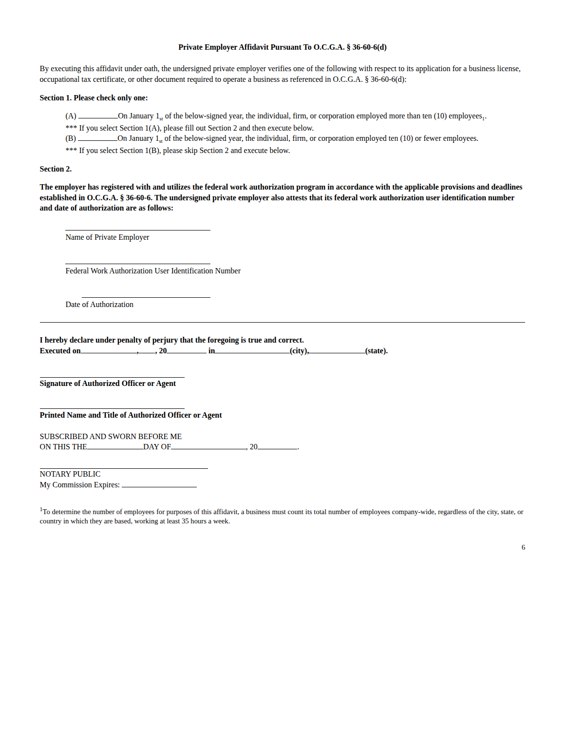Private Employer Affidavit Pursuant To O.C.G.A. § 36-60-6(d)
By executing this affidavit under oath, the undersigned private employer verifies one of the following with respect to its application for a business license, occupational tax certificate, or other document required to operate a business as referenced in O.C.G.A. § 36-60-6(d):
Section 1. Please check only one:
(A) On January 1st of the below-signed year, the individual, firm, or corporation employed more than ten (10) employees1.
*** If you select Section 1(A), please fill out Section 2 and then execute below.
(B) On January 1st of the below-signed year, the individual, firm, or corporation employed ten (10) or fewer employees.
*** If you select Section 1(B), please skip Section 2 and execute below.
Section 2.
The employer has registered with and utilizes the federal work authorization program in accordance with the applicable provisions and deadlines established in O.C.G.A. § 36-60-6. The undersigned private employer also attests that its federal work authorization user identification number and date of authorization are as follows:
Name of Private Employer
Federal Work Authorization User Identification Number
Date of Authorization
I hereby declare under penalty of perjury that the foregoing is true and correct.
Executed on , , 20 in (city), (state).
Signature of Authorized Officer or Agent
Printed Name and Title of Authorized Officer or Agent
SUBSCRIBED AND SWORN BEFORE ME
ON THIS THE DAY OF , 20 .
NOTARY PUBLIC
My Commission Expires:
1To determine the number of employees for purposes of this affidavit, a business must count its total number of employees company-wide, regardless of the city, state, or country in which they are based, working at least 35 hours a week.
6